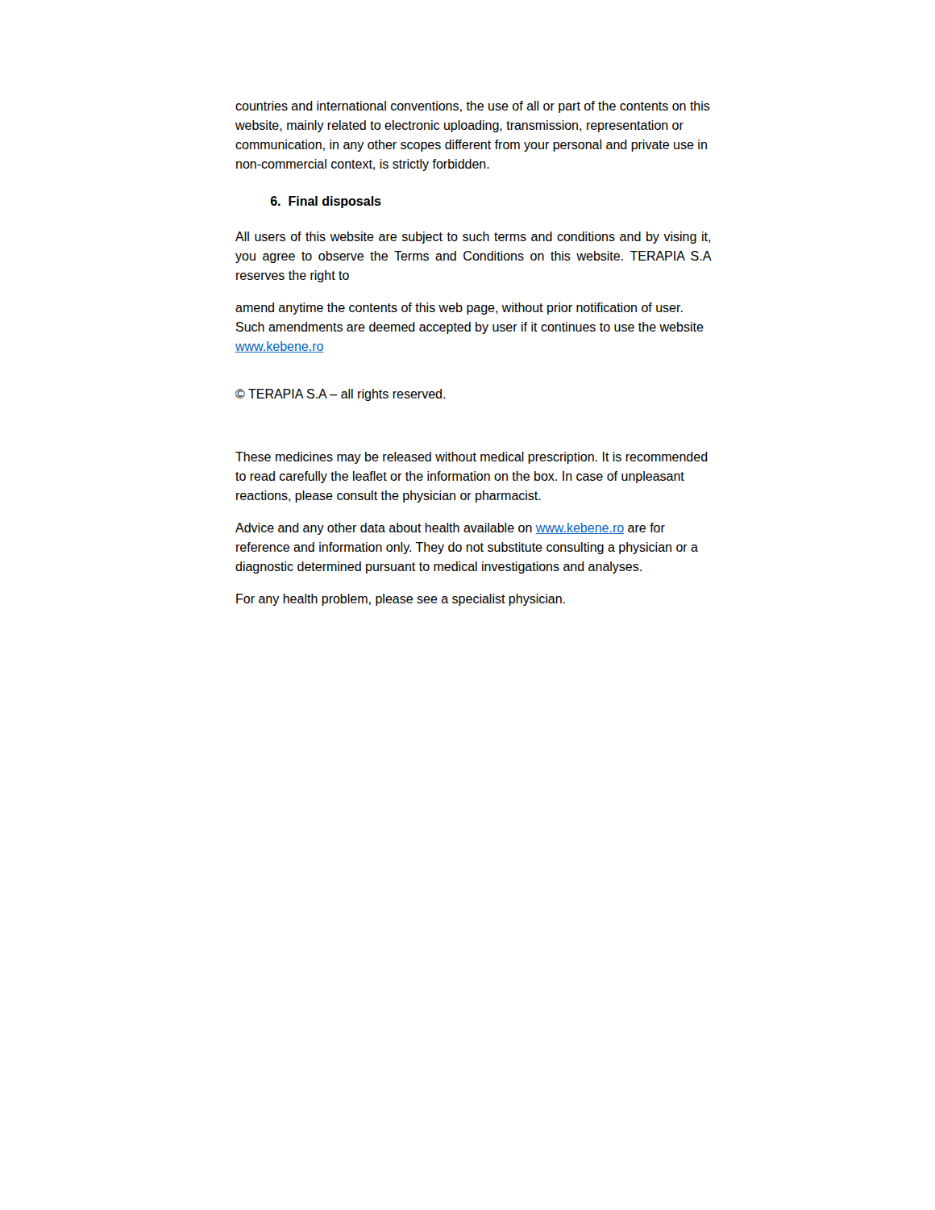countries and international conventions, the use of all or part of the contents on this website, mainly related to electronic uploading, transmission, representation or communication, in any other scopes different from your personal and private use in non-commercial context, is strictly forbidden.
6. Final disposals
All users of this website are subject to such terms and conditions and by vising it, you agree to observe the Terms and Conditions on this website. TERAPIA S.A reserves the right to
amend anytime the contents of this web page, without prior notification of user.
Such amendments are deemed accepted by user if it continues to use the website
www.kebene.ro
© TERAPIA S.A – all rights reserved.
These medicines may be released without medical prescription. It is recommended to read carefully the leaflet or the information on the box. In case of unpleasant reactions, please consult the physician or pharmacist.
Advice and any other data about health available on www.kebene.ro are for reference and information only. They do not substitute consulting a physician or a diagnostic determined pursuant to medical investigations and analyses.
For any health problem, please see a specialist physician.